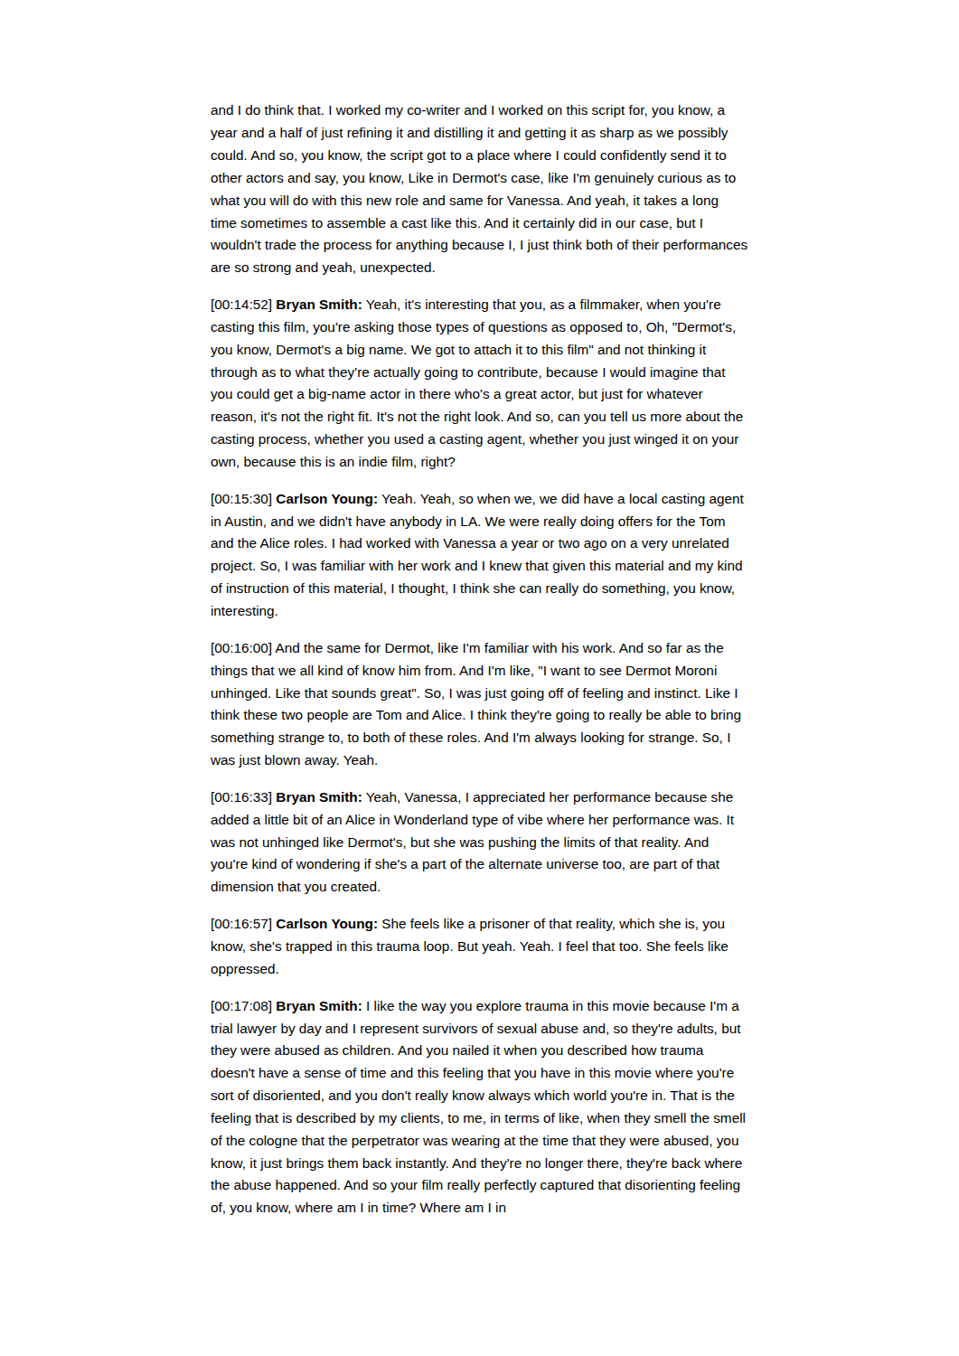and I do think that. I worked my co-writer and I worked on this script for, you know, a year and a half of just refining it and distilling it and getting it as sharp as we possibly could. And so, you know, the script got to a place where I could confidently send it to other actors and say, you know, Like in Dermot's case, like I'm genuinely curious as to what you will do with this new role and same for Vanessa. And yeah, it takes a long time sometimes to assemble a cast like this. And it certainly did in our case, but I wouldn't trade the process for anything because I, I just think both of their performances are so strong and yeah, unexpected.
[00:14:52] Bryan Smith: Yeah, it's interesting that you, as a filmmaker, when you're casting this film, you're asking those types of questions as opposed to, Oh, "Dermot's, you know, Dermot's a big name. We got to attach it to this film" and not thinking it through as to what they're actually going to contribute, because I would imagine that you could get a big-name actor in there who's a great actor, but just for whatever reason, it's not the right fit. It's not the right look. And so, can you tell us more about the casting process, whether you used a casting agent, whether you just winged it on your own, because this is an indie film, right?
[00:15:30] Carlson Young: Yeah. Yeah, so when we, we did have a local casting agent in Austin, and we didn't have anybody in LA. We were really doing offers for the Tom and the Alice roles. I had worked with Vanessa a year or two ago on a very unrelated project. So, I was familiar with her work and I knew that given this material and my kind of instruction of this material, I thought, I think she can really do something, you know, interesting.
[00:16:00] And the same for Dermot, like I'm familiar with his work. And so far as the things that we all kind of know him from. And I'm like, "I want to see Dermot Moroni unhinged. Like that sounds great". So, I was just going off of feeling and instinct. Like I think these two people are Tom and Alice. I think they're going to really be able to bring something strange to, to both of these roles. And I'm always looking for strange. So, I was just blown away. Yeah.
[00:16:33] Bryan Smith: Yeah, Vanessa, I appreciated her performance because she added a little bit of an Alice in Wonderland type of vibe where her performance was. It was not unhinged like Dermot's, but she was pushing the limits of that reality. And you're kind of wondering if she's a part of the alternate universe too, are part of that dimension that you created.
[00:16:57] Carlson Young: She feels like a prisoner of that reality, which she is, you know, she's trapped in this trauma loop. But yeah. Yeah. I feel that too. She feels like oppressed.
[00:17:08] Bryan Smith: I like the way you explore trauma in this movie because I'm a trial lawyer by day and I represent survivors of sexual abuse and, so they're adults, but they were abused as children. And you nailed it when you described how trauma doesn't have a sense of time and this feeling that you have in this movie where you're sort of disoriented, and you don't really know always which world you're in. That is the feeling that is described by my clients, to me, in terms of like, when they smell the smell of the cologne that the perpetrator was wearing at the time that they were abused, you know, it just brings them back instantly. And they're no longer there, they're back where the abuse happened. And so your film really perfectly captured that disorienting feeling of, you know, where am I in time? Where am I in